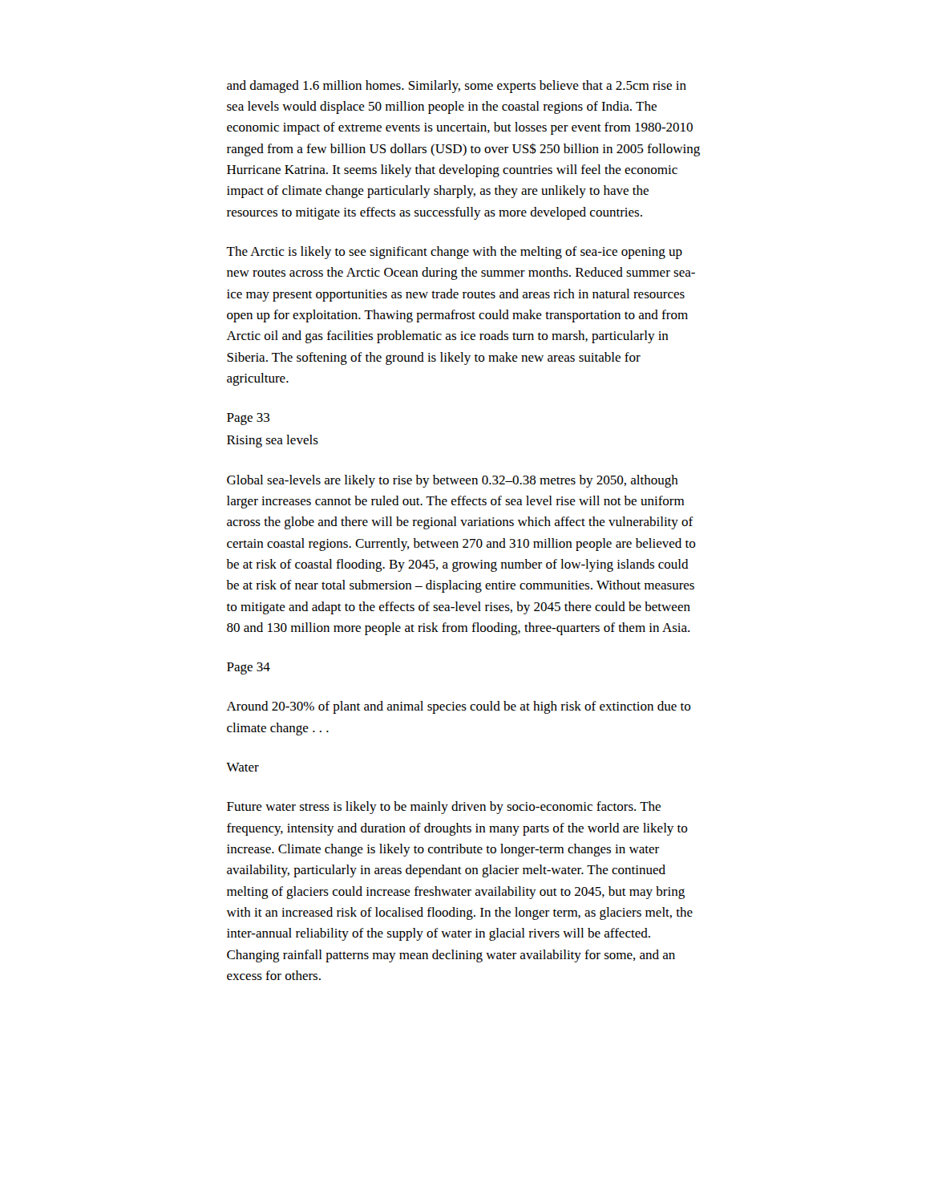and damaged 1.6 million homes. Similarly, some experts believe that a 2.5cm rise in sea levels would displace 50 million people in the coastal regions of India. The economic impact of extreme events is uncertain, but losses per event from 1980-2010 ranged from a few billion US dollars (USD) to over US$ 250 billion in 2005 following Hurricane Katrina. It seems likely that developing countries will feel the economic impact of climate change particularly sharply, as they are unlikely to have the resources to mitigate its effects as successfully as more developed countries.
The Arctic is likely to see significant change with the melting of sea-ice opening up new routes across the Arctic Ocean during the summer months. Reduced summer sea-ice may present opportunities as new trade routes and areas rich in natural resources open up for exploitation. Thawing permafrost could make transportation to and from Arctic oil and gas facilities problematic as ice roads turn to marsh, particularly in Siberia. The softening of the ground is likely to make new areas suitable for agriculture.
Page 33
Rising sea levels
Global sea-levels are likely to rise by between 0.32–0.38 metres by 2050, although larger increases cannot be ruled out. The effects of sea level rise will not be uniform across the globe and there will be regional variations which affect the vulnerability of certain coastal regions. Currently, between 270 and 310 million people are believed to be at risk of coastal flooding. By 2045, a growing number of low-lying islands could be at risk of near total submersion – displacing entire communities. Without measures to mitigate and adapt to the effects of sea-level rises, by 2045 there could be between 80 and 130 million more people at risk from flooding, three-quarters of them in Asia.
Page 34
Around 20-30% of plant and animal species could be at high risk of extinction due to climate change . . .
Water
Future water stress is likely to be mainly driven by socio-economic factors. The frequency, intensity and duration of droughts in many parts of the world are likely to increase. Climate change is likely to contribute to longer-term changes in water availability, particularly in areas dependant on glacier melt-water. The continued melting of glaciers could increase freshwater availability out to 2045, but may bring with it an increased risk of localised flooding. In the longer term, as glaciers melt, the inter-annual reliability of the supply of water in glacial rivers will be affected. Changing rainfall patterns may mean declining water availability for some, and an excess for others.